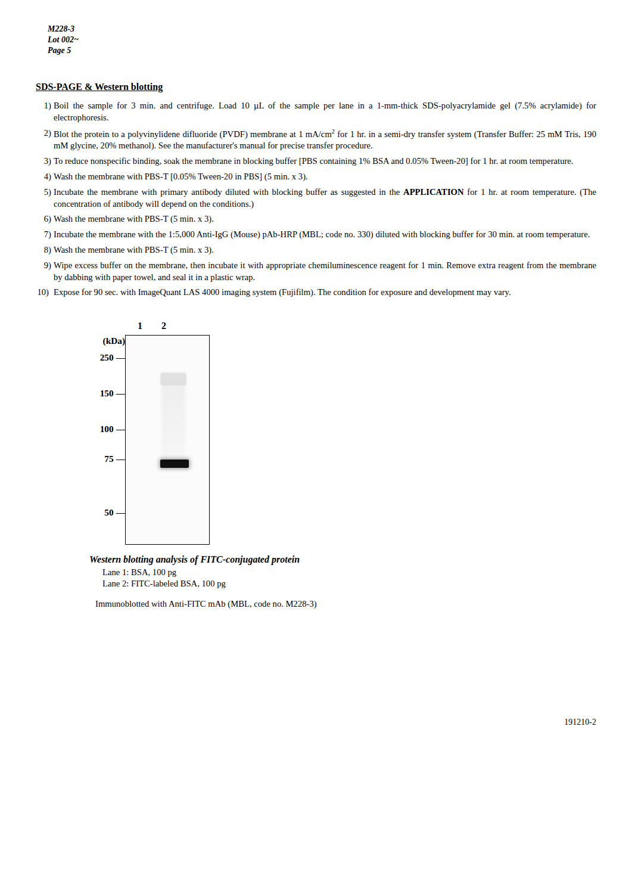M228-3
Lot 002~
Page 5
SDS-PAGE & Western blotting
Boil the sample for 3 min. and centrifuge. Load 10 µL of the sample per lane in a 1-mm-thick SDS-polyacrylamide gel (7.5% acrylamide) for electrophoresis.
Blot the protein to a polyvinylidene difluoride (PVDF) membrane at 1 mA/cm2 for 1 hr. in a semi-dry transfer system (Transfer Buffer: 25 mM Tris, 190 mM glycine, 20% methanol). See the manufacturer's manual for precise transfer procedure.
To reduce nonspecific binding, soak the membrane in blocking buffer [PBS containing 1% BSA and 0.05% Tween-20] for 1 hr. at room temperature.
Wash the membrane with PBS-T [0.05% Tween-20 in PBS] (5 min. x 3).
Incubate the membrane with primary antibody diluted with blocking buffer as suggested in the APPLICATION for 1 hr. at room temperature. (The concentration of antibody will depend on the conditions.)
Wash the membrane with PBS-T (5 min. x 3).
Incubate the membrane with the 1:5,000 Anti-IgG (Mouse) pAb-HRP (MBL; code no. 330) diluted with blocking buffer for 30 min. at room temperature.
Wash the membrane with PBS-T (5 min. x 3).
Wipe excess buffer on the membrane, then incubate it with appropriate chemiluminescence reagent for 1 min. Remove extra reagent from the membrane by dabbing with paper towel, and seal it in a plastic wrap.
Expose for 90 sec. with ImageQuant LAS 4000 imaging system (Fujifilm). The condition for exposure and development may vary.
12
(kDa)
250
150
100
75
50
Western blotting analysis of FITC-conjugated protein
Lane 1: BSA, 100 pg
Lane 2: FITC-labeled BSA, 100 pg
Immunoblotted with Anti-FITC mAb (MBL, code no. M228-3)
191210-2